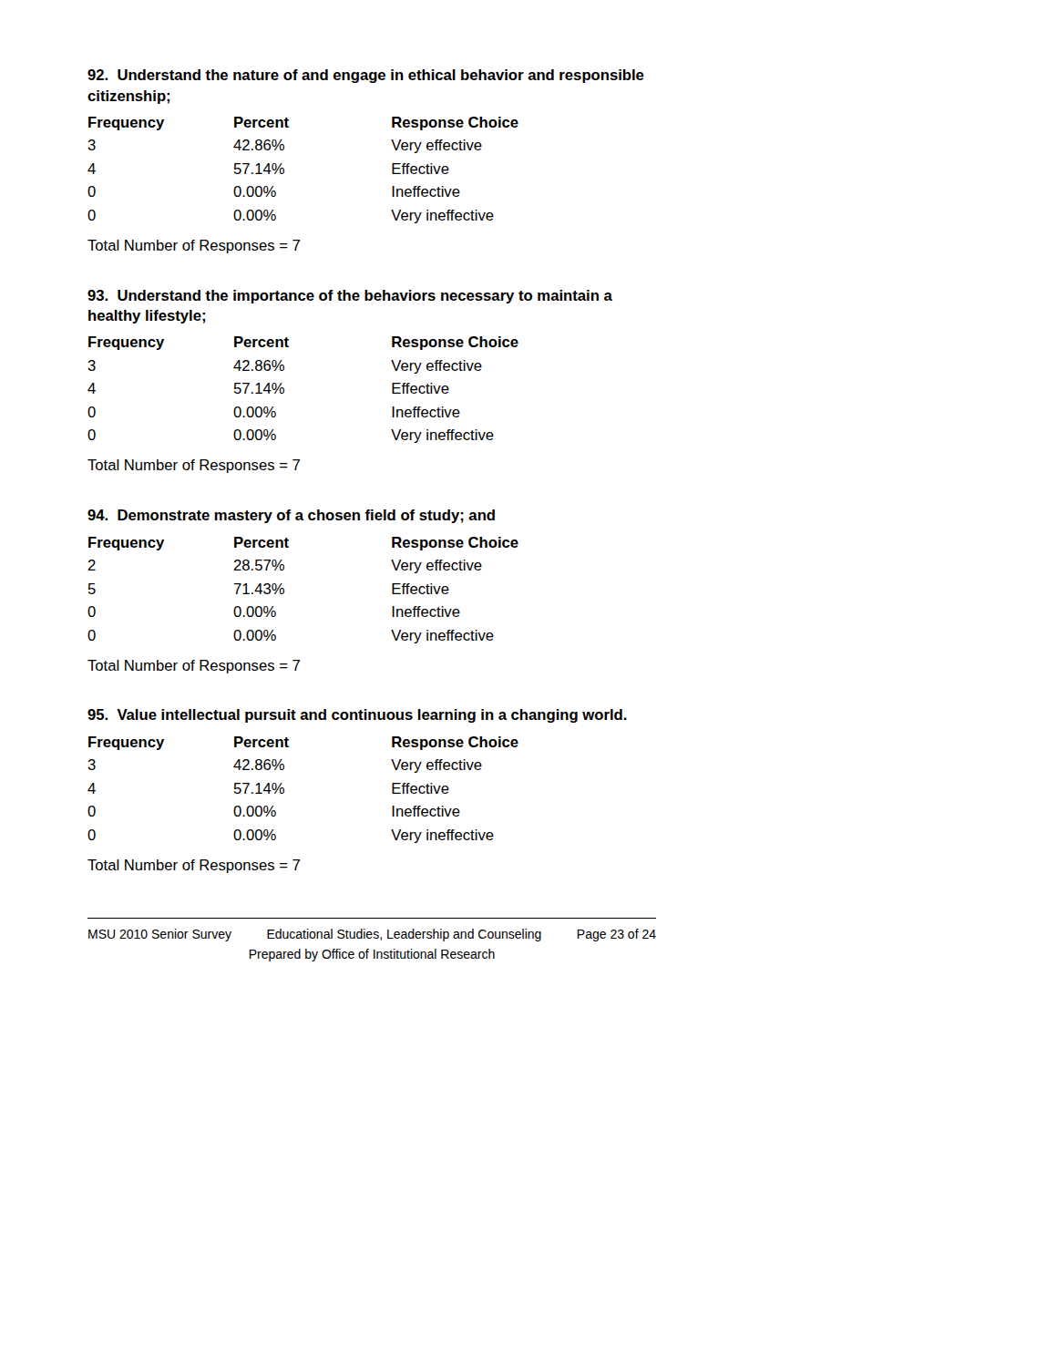92. Understand the nature of and engage in ethical behavior and responsible citizenship;
| Frequency | Percent | Response Choice |
| --- | --- | --- |
| 3 | 42.86% | Very effective |
| 4 | 57.14% | Effective |
| 0 | 0.00% | Ineffective |
| 0 | 0.00% | Very ineffective |
Total Number of Responses = 7
93. Understand the importance of the behaviors necessary to maintain a healthy lifestyle;
| Frequency | Percent | Response Choice |
| --- | --- | --- |
| 3 | 42.86% | Very effective |
| 4 | 57.14% | Effective |
| 0 | 0.00% | Ineffective |
| 0 | 0.00% | Very ineffective |
Total Number of Responses = 7
94. Demonstrate mastery of a chosen field of study; and
| Frequency | Percent | Response Choice |
| --- | --- | --- |
| 2 | 28.57% | Very effective |
| 5 | 71.43% | Effective |
| 0 | 0.00% | Ineffective |
| 0 | 0.00% | Very ineffective |
Total Number of Responses = 7
95. Value intellectual pursuit and continuous learning in a changing world.
| Frequency | Percent | Response Choice |
| --- | --- | --- |
| 3 | 42.86% | Very effective |
| 4 | 57.14% | Effective |
| 0 | 0.00% | Ineffective |
| 0 | 0.00% | Very ineffective |
Total Number of Responses = 7
MSU 2010 Senior Survey
Educational Studies, Leadership and Counseling
Page 23 of 24
Prepared by Office of Institutional Research